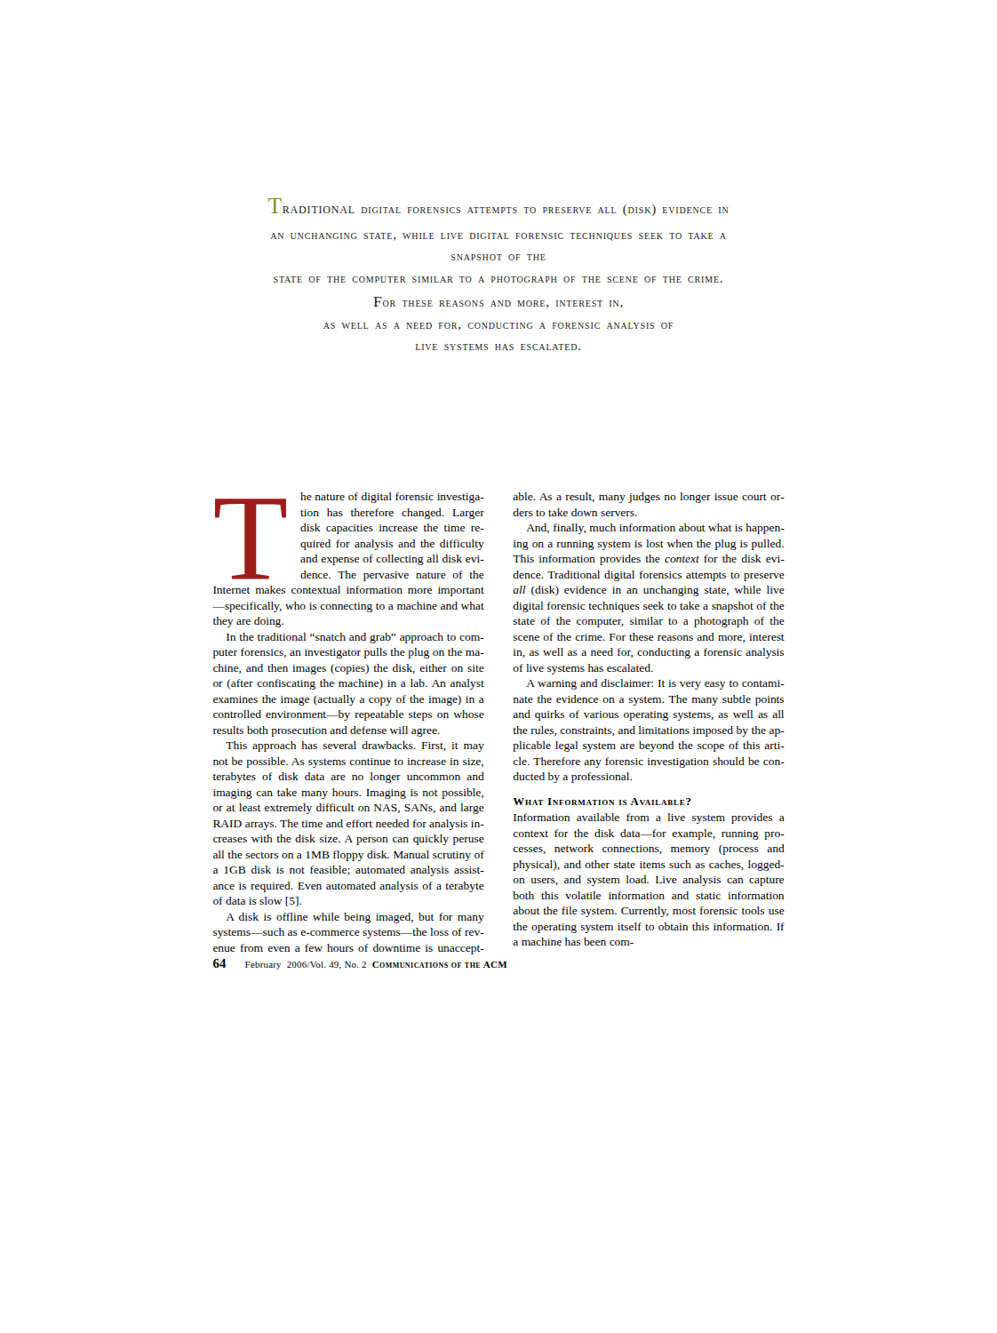Traditional digital forensics attempts to preserve all (disk) evidence in an unchanging state, while live digital forensic techniques seek to take a snapshot of the
state of the computer similar to a photograph of the scene of the crime. For these reasons and more, interest in,
as well as a need for, conducting a forensic analysis of
live systems has escalated.
The nature of digital forensic investigation has therefore changed. Larger disk capacities increase the time required for analysis and the difficulty and expense of collecting all disk evidence. The pervasive nature of the Internet makes contextual information more important—specifically, who is connecting to a machine and what they are doing.
In the traditional “snatch and grab” approach to computer forensics, an investigator pulls the plug on the machine, and then images (copies) the disk, either on site or (after confiscating the machine) in a lab. An analyst examines the image (actually a copy of the image) in a controlled environment—by repeatable steps on whose results both prosecution and defense will agree.
This approach has several drawbacks. First, it may not be possible. As systems continue to increase in size, terabytes of disk data are no longer uncommon and imaging can take many hours. Imaging is not possible, or at least extremely difficult on NAS, SANs, and large RAID arrays. The time and effort needed for analysis increases with the disk size. A person can quickly peruse all the sectors on a 1MB floppy disk. Manual scrutiny of a 1GB disk is not feasible; automated analysis assistance is required. Even automated analysis of a terabyte of data is slow [5].
A disk is offline while being imaged, but for many systems—such as e-commerce systems—the loss of revenue from even a few hours of downtime is unacceptable. As a result, many judges no longer issue court orders to take down servers.
And, finally, much information about what is happening on a running system is lost when the plug is pulled. This information provides the context for the disk evidence. Traditional digital forensics attempts to preserve all (disk) evidence in an unchanging state, while live digital forensic techniques seek to take a snapshot of the state of the computer, similar to a photograph of the scene of the crime. For these reasons and more, interest in, as well as a need for, conducting a forensic analysis of live systems has escalated.
A warning and disclaimer: It is very easy to contaminate the evidence on a system. The many subtle points and quirks of various operating systems, as well as all the rules, constraints, and limitations imposed by the applicable legal system are beyond the scope of this article. Therefore any forensic investigation should be conducted by a professional.
What Information is Available?
Information available from a live system provides a context for the disk data—for example, running processes, network connections, memory (process and physical), and other state items such as caches, logged-on users, and system load. Live analysis can capture both this volatile information and static information about the file system. Currently, most forensic tools use the operating system itself to obtain this information. If a machine has been com-
64 February 2006/Vol. 49, No. 2 Communications of the ACM